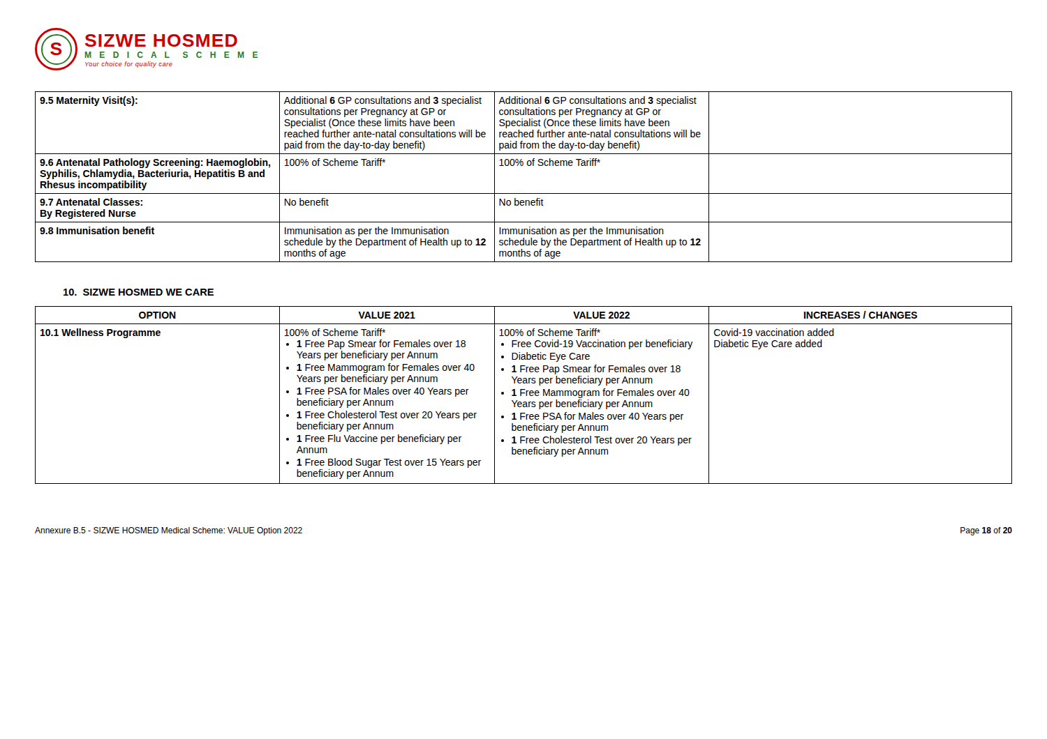S
SIZWE HOSMED
M E D I C A L S C H E M E
Your choice for quality care
| 9.5 Maternity Visit(s): | Additional 6 GP consultations and 3 specialist consultations per Pregnancy at GP or Specialist (Once these limits have been reached further ante-natal consultations will be paid from the day-to-day benefit) | Additional 6 GP consultations and 3 specialist consultations per Pregnancy at GP or Specialist (Once these limits have been reached further ante-natal consultations will be paid from the day-to-day benefit) | |
| 9.6 Antenatal Pathology Screening: Haemoglobin, Syphilis, Chlamydia, Bacteriuria, Hepatitis B and Rhesus incompatibility | 100% of Scheme Tariff* | 100% of Scheme Tariff* | |
| 9.7 Antenatal Classes: By Registered Nurse | No benefit | No benefit | |
| 9.8 Immunisation benefit | Immunisation as per the Immunisation schedule by the Department of Health up to 12 months of age | Immunisation as per the Immunisation schedule by the Department of Health up to 12 months of age | |
10. SIZWE HOSMED WE CARE
| OPTION | VALUE 2021 | VALUE 2022 | INCREASES / CHANGES |
| --- | --- | --- | --- |
| 10.1 Wellness Programme | 100% of Scheme Tariff* 1 Free Pap Smear for Females over 18 Years per beneficiary per Annum 1 Free Mammogram for Females over 40 Years per beneficiary per Annum 1 Free PSA for Males over 40 Years per beneficiary per Annum 1 Free Cholesterol Test over 20 Years per beneficiary per Annum 1 Free Flu Vaccine per beneficiary per Annum 1 Free Blood Sugar Test over 15 Years per beneficiary per Annum | 100% of Scheme Tariff* Free Covid-19 Vaccination per beneficiary Diabetic Eye Care 1 Free Pap Smear for Females over 18 Years per beneficiary per Annum 1 Free Mammogram for Females over 40 Years per beneficiary per Annum 1 Free PSA for Males over 40 Years per beneficiary per Annum 1 Free Cholesterol Test over 20 Years per beneficiary per Annum | Covid-19 vaccination added Diabetic Eye Care added |
Annexure B.5 - SIZWE HOSMED Medical Scheme: VALUE Option 2022
Page 18 of 20